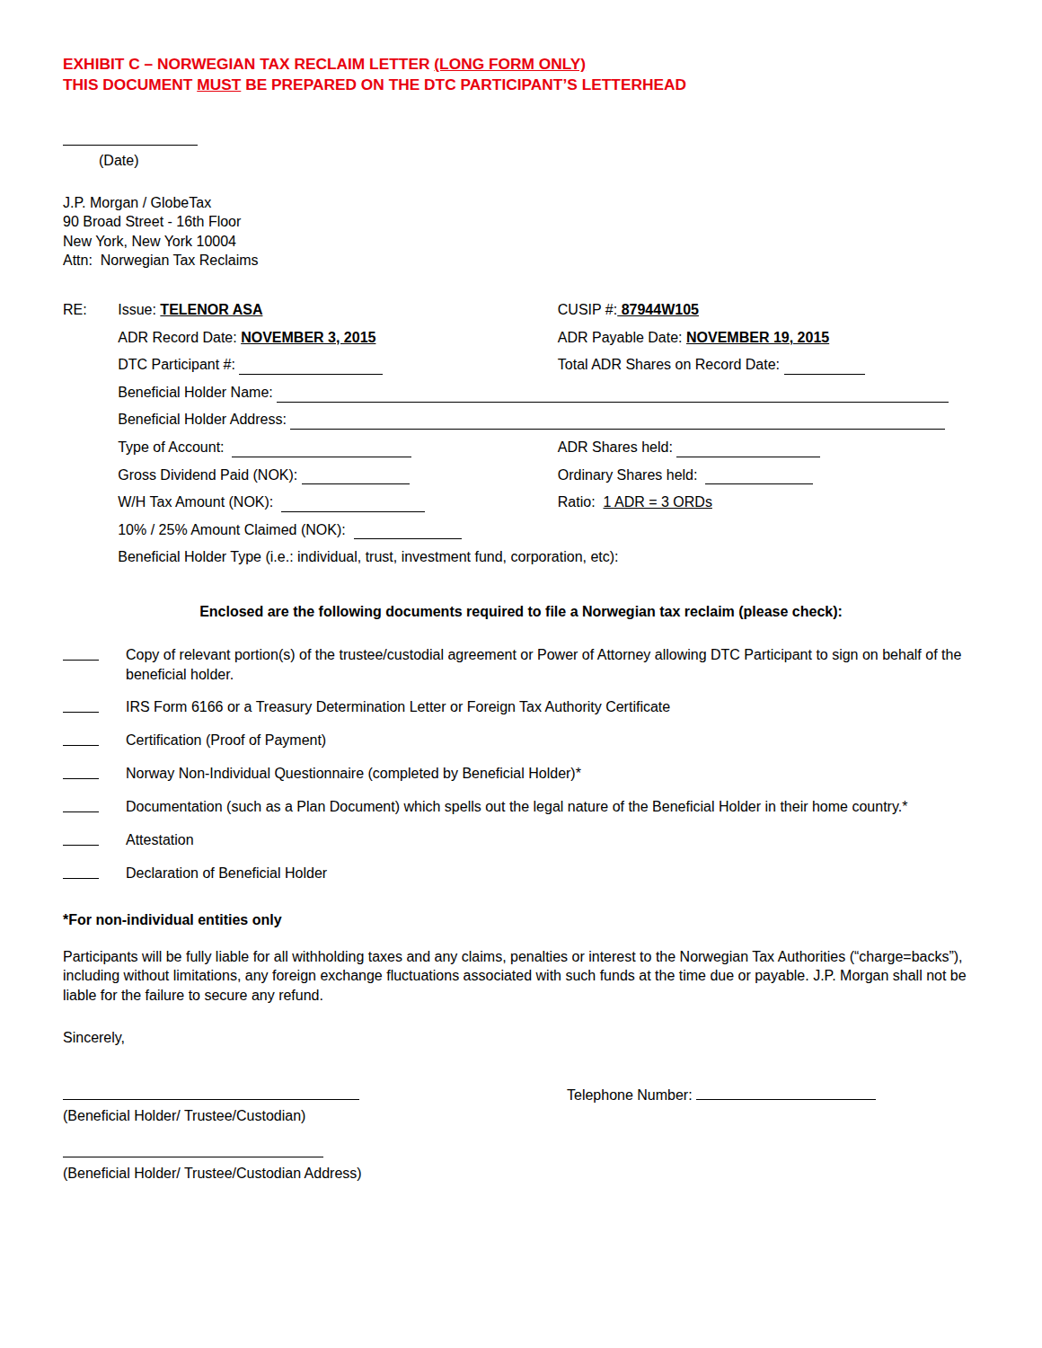EXHIBIT C – NORWEGIAN TAX RECLAIM LETTER (LONG FORM ONLY)
THIS DOCUMENT MUST BE PREPARED ON THE DTC PARTICIPANT’S LETTERHEAD
(Date)
J.P. Morgan / GlobeTax
90 Broad Street - 16th Floor
New York, New York 10004
Attn: Norwegian Tax Reclaims
| RE: | Issue: TELENOR ASA | CUSIP #: 87944W105 |
| | ADR Record Date: NOVEMBER 3, 2015 | ADR Payable Date: NOVEMBER 19, 2015 |
| | DTC Participant #: | Total ADR Shares on Record Date: |
| | Beneficial Holder Name: |
| | Beneficial Holder Address: |
| | Type of Account: | ADR Shares held: |
| | Gross Dividend Paid (NOK): | Ordinary Shares held: |
| | W/H Tax Amount (NOK): | Ratio: 1 ADR = 3 ORDs |
| | 10% / 25% Amount Claimed (NOK): |
| | Beneficial Holder Type (i.e.: individual, trust, investment fund, corporation, etc): |
Enclosed are the following documents required to file a Norwegian tax reclaim (please check):
| | Copy of relevant portion(s) of the trustee/custodial agreement or Power of Attorney allowing DTC Participant to sign on behalf of the beneficial holder. |
| | IRS Form 6166 or a Treasury Determination Letter or Foreign Tax Authority Certificate |
| | Certification (Proof of Payment) |
| | Norway Non-Individual Questionnaire (completed by Beneficial Holder)* |
| | Documentation (such as a Plan Document) which spells out the legal nature of the Beneficial Holder in their home country.* |
| | Attestation |
| | Declaration of Beneficial Holder |
*For non-individual entities only
Participants will be fully liable for all withholding taxes and any claims, penalties or interest to the Norwegian Tax Authorities (“charge=backs”), including without limitations, any foreign exchange fluctuations associated with such funds at the time due or payable. J.P. Morgan shall not be liable for the failure to secure any refund.
Sincerely,
| | Telephone Number: |
(Beneficial Holder/ Trustee/Custodian)
(Beneficial Holder/ Trustee/Custodian Address)